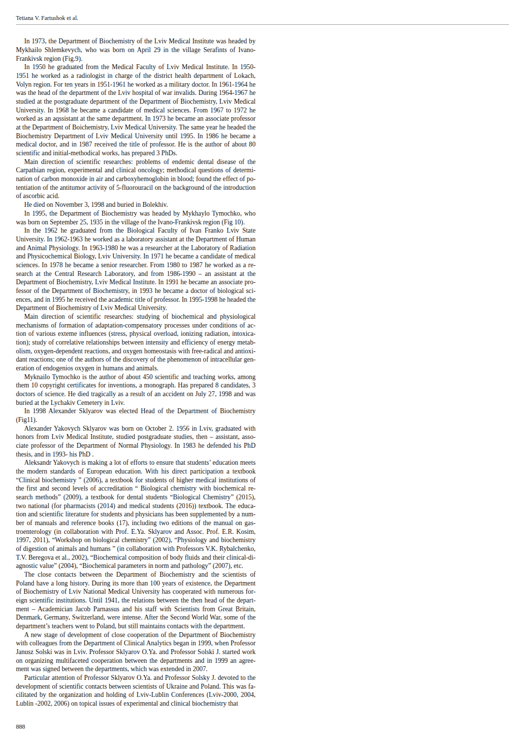Tetiana V. Fartushok et al.
In 1973, the Department of Biochemistry of the Lviv Medical Institute was headed by Mykhailo Shlemkevych, who was born on April 29 in the village Serafints of Ivano-Frankivsk region (Fig.9).
In 1950 he graduated from the Medical Faculty of Lviv Medical Institute. In 1950-1951 he worked as a radiologist in charge of the district health department of Lokach, Volyn region. For ten years in 1951-1961 he worked as a military doctor. In 1961-1964 he was the head of the department of the Lviv hospital of war invalids. During 1964-1967 he studied at the postgraduate department of the Department of Biochemistry, Lviv Medical University. In 1968 he became a candidate of medical sciences. From 1967 to 1972 he worked as an aqssistant at the same department. In 1973 he became an associate professor at the Department of Boichemistry, Lviv Medical University. The same year he headed the Biochemistry Department of Lviv Medical University until 1995. In 1986 he became a medical doctor, and in 1987 received the title of professor. He is the author of about 80 scientific and initial-methodical works, has prepared 3 PhDs.
Main direction of scientific researches: problems of endemic dental disease of the Carpathian region, experimental and clinical oncology; methodical questions of determination of carbon monoxide in air and carboxyhemoglobin in blood; found the effect of potentiation of the antitumor activity of 5-fluorouracil on the background of the introduction of ascorbic acid.
He died on November 3, 1998 and buried in Bolekhiv.
In 1995, the Department of Biochemistry was headed by Mykhaylo Tymochko, who was born on September 25, 1935 in the village of the Ivano-Frankivsk region (Fig 10).
In the 1962 he graduated from the Biological Faculty of Ivan Franko Lviv State University. In 1962-1963 he worked as a laboratory assistant at the Department of Human and Animal Physiology. In 1963-1980 he was a researcher at the Laboratory of Radiation and Physicochemical Biology, Lviv University. In 1971 he became a candidate of medical sciences. In 1978 he became a senior researcher. From 1980 to 1987 he worked as a research at the Central Research Laboratory, and from 1986-1990 – an assistant at the Department of Biochemistry, Lviv Medical Institute. In 1991 he became an associate professor of the Department of Biochemistry, in 1993 he became a doctor of biological sciences, and in 1995 he received the academic title of professor. In 1995-1998 he headed the Department of Biochemistry of Lviv Medical University.
Main direction of scientific researches: studying of biochemical and physiological mechanisms of formation of adaptation-compensatory processes under conditions of action of various exteme influences (stress, physical overload, ionizing radiation, intoxication); study of correlative relationships between intensity and efficiency of energy metabolism, oxygen-dependent reactions, and oxygen homeostasis with free-radical and antioxidant reactions; one of the authors of the discovery of the phenomenon of intracellular generation of endogenios oxygen in humans and animals.
Myknailo Tymochko is the author of about 450 scientific and teaching works, among them 10 copyright certificates for inventions, a monograph. Has prepared 8 candidates, 3 doctors of science. He died tragically as a result of an accident on July 27, 1998 and was buried at the Lychakiv Cemetery in Lviv.
In 1998 Alexander Sklyarov was elected Head of the Department of Biochemistry (Fig11).
Alexander Yakovych Sklyarov was born on October 2. 1956 in Lviv, graduated with honors from Lviv Medical Institute, studied postgraduate studies, then – assistant, associate professor of the Department of Normal Physiology. In 1983 he defended his PhD thesis, and in 1993- his PhD .
Aleksandr Yakovych is making a lot of efforts to ensure that students’ education meets the modern standards of European education. With his direct participation a textbook “Clinical biochemistry ” (2006), a textbook for students of higher medical institutions of the first and second levels of accreditation “ Biological chemistry with biochemical research methods” (2009), a textbook for dental students “Biological Chemistry” (2015), two national (for pharmacists (2014) and medical students (2016)) textbook. The education and scientific literature for students and physicians has been supplemented by a number of manuals and reference books (17), including two editions of the manual on gastroenterology (in collaboration with Prof. E.Ya. Sklyarov and Assoc. Prof. E.R. Kosim, 1997, 2011), “Workshop on biological chemistry” (2002), “Physiology and biochemistry of digestion of animals and humans ” (in collaboration with Professors V.K. Rybalchenko, T.V. Beregova et al., 2002), “Biochemical composition of body fluids and their clinical-diagnostic value” (2004), “Biochemical parameters in norm and pathology” (2007), etc.
The close contacts between the Department of Biochemistry and the scientists of Poland have a long history. During its more than 100 years of existence, the Department of Biochemistry of Lviv National Medical University has cooperated with numerous foreign scientific institutions. Until 1941, the relations between the then head of the department – Academician Jacob Parnassus and his staff with Scientists from Great Britain, Denmark, Germany, Switzerland, were intense. After the Second World War, some of the department’s teachers went to Poland, but still maintains contacts with the department.
A new stage of development of close cooperation of the Department of Biochemistry with colleagues from the Department of Clinical Analytics began in 1999, when Professor Janusz Solski was in Lviv. Professor Sklyarov O.Ya. and Professor Solski J. started work on organizing multifaceted cooperation between the departments and in 1999 an agreement was signed between the departments, which was extended in 2007.
Particular attention of Professor Sklyarov O.Ya. and Professor Solsky J. devoted to the development of scientific contacts between scientists of Ukraine and Poland. This was facilitated by the organization and holding of Lviv-Lublin Conferences (Lviv-2000, 2004, Lublin -2002, 2006) on topical issues of experimental and clinical biochemistry that
888